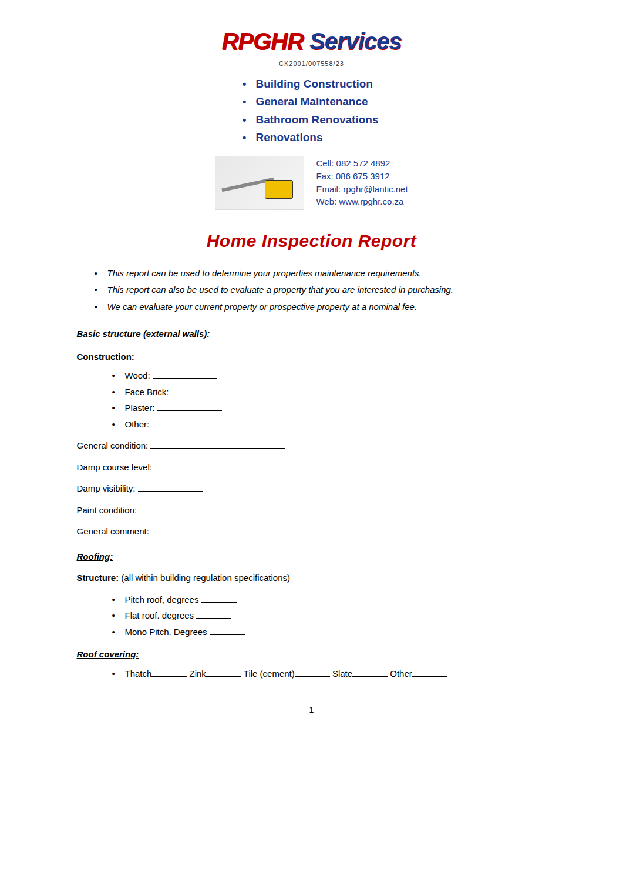RPGHR Services
CK2001/007558/23
Building Construction
General Maintenance
Bathroom Renovations
Renovations
Cell: 082 572 4892
Fax: 086 675 3912
Email: rpghr@lantic.net
Web: www.rpghr.co.za
Home Inspection Report
This report can be used to determine your properties maintenance requirements.
This report can also be used to evaluate a property that you are interested in purchasing.
We can evaluate your current property or prospective property at a nominal fee.
Basic structure (external walls):
Construction:
Wood:
Face Brick:
Plaster:
Other:
General condition:
Damp course level:
Damp visibility:
Paint condition:
General comment:
Roofing:
Structure: (all within building regulation specifications)
Pitch roof, degrees
Flat roof. degrees
Mono Pitch. Degrees
Roof covering:
Thatch Zink Tile (cement) Slate Other
1